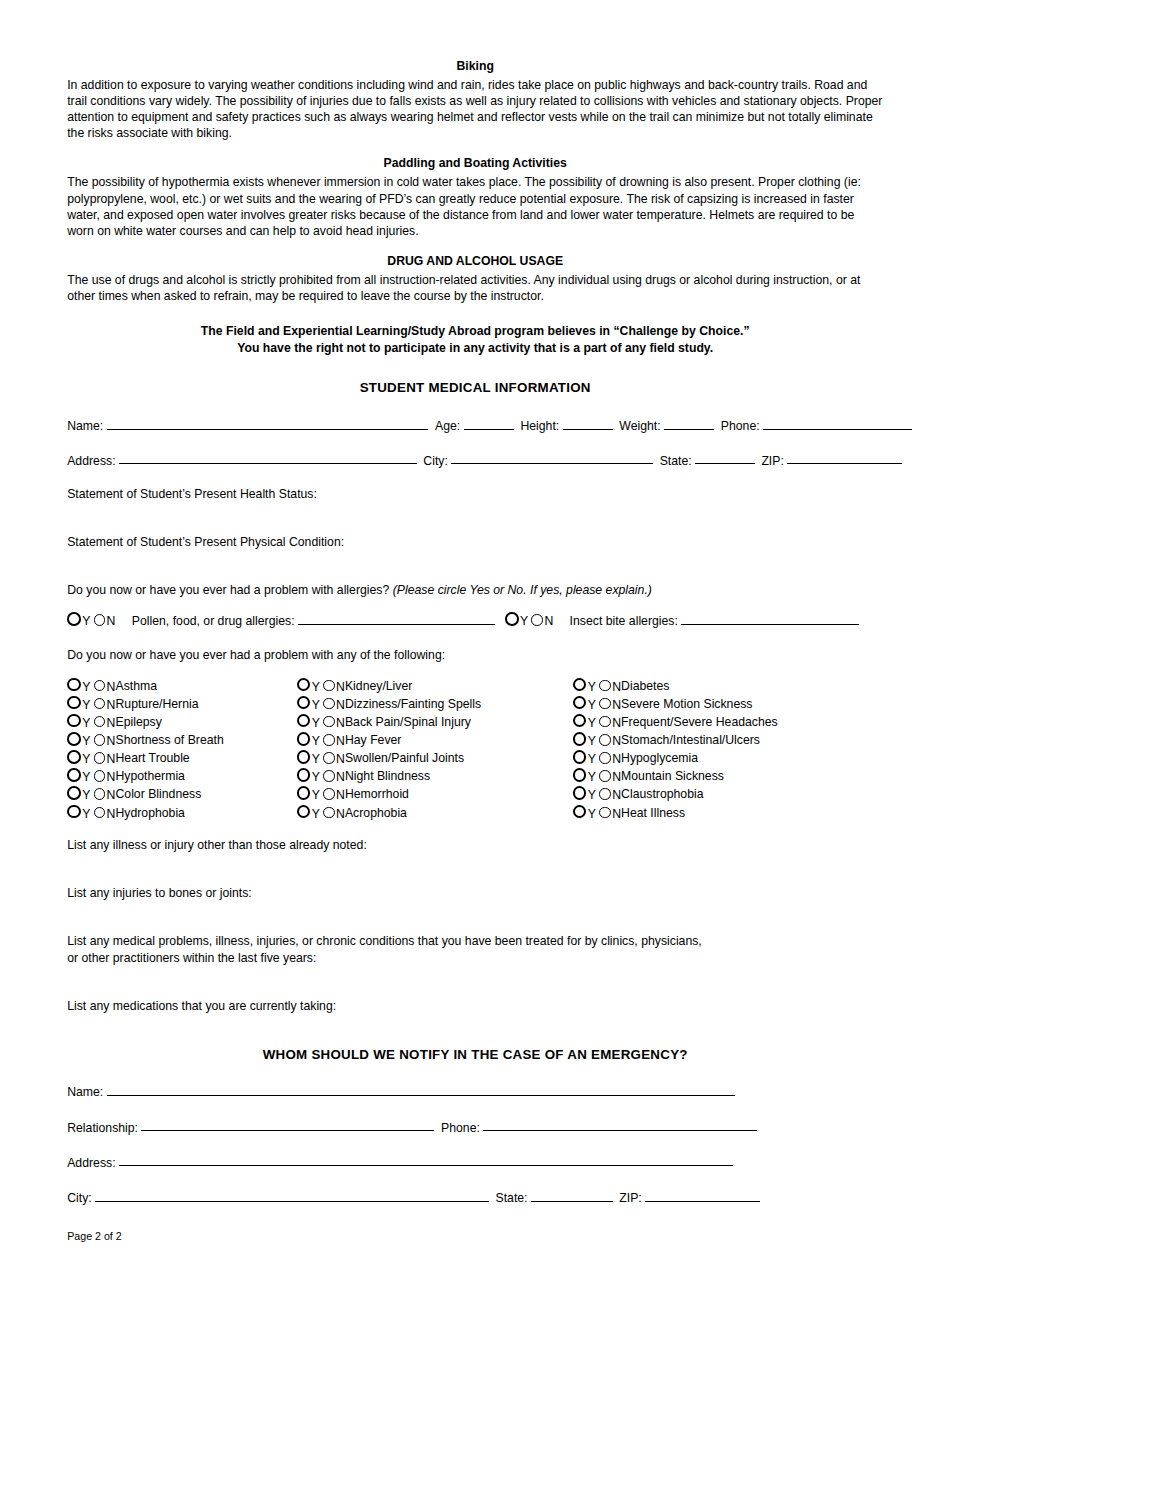Biking
In addition to exposure to varying weather conditions including wind and rain, rides take place on public highways and back-country trails. Road and trail conditions vary widely. The possibility of injuries due to falls exists as well as injury related to collisions with vehicles and stationary objects. Proper attention to equipment and safety practices such as always wearing helmet and reflector vests while on the trail can minimize but not totally eliminate the risks associate with biking.
Paddling and Boating Activities
The possibility of hypothermia exists whenever immersion in cold water takes place. The possibility of drowning is also present. Proper clothing (ie: polypropylene, wool, etc.) or wet suits and the wearing of PFD’s can greatly reduce potential exposure. The risk of capsizing is increased in faster water, and exposed open water involves greater risks because of the distance from land and lower water temperature. Helmets are required to be worn on white water courses and can help to avoid head injuries.
DRUG AND ALCOHOL USAGE
The use of drugs and alcohol is strictly prohibited from all instruction-related activities. Any individual using drugs or alcohol during instruction, or at other times when asked to refrain, may be required to leave the course by the instructor.
The Field and Experiential Learning/Study Abroad program believes in “Challenge by Choice.”
You have the right not to participate in any activity that is a part of any field study.
STUDENT MEDICAL INFORMATION
Name: Age: Height: Weight: Phone:
Address: City: State: ZIP:
Statement of Student’s Present Health Status:
Statement of Student’s Present Physical Condition:
Do you now or have you ever had a problem with allergies? (Please circle Yes or No. If yes, please explain.)
Y N Pollen, food, or drug allergies: Y N Insect bite allergies:
Do you now or have you ever had a problem with any of the following:
| Y N | Asthma | Y N | Kidney/Liver | Y N | Diabetes |
| Y N | Rupture/Hernia | Y N | Dizziness/Fainting Spells | Y N | Severe Motion Sickness |
| Y N | Epilepsy | Y N | Back Pain/Spinal Injury | Y N | Frequent/Severe Headaches |
| Y N | Shortness of Breath | Y N | Hay Fever | Y N | Stomach/Intestinal/Ulcers |
| Y N | Heart Trouble | Y N | Swollen/Painful Joints | Y N | Hypoglycemia |
| Y N | Hypothermia | Y N | Night Blindness | Y N | Mountain Sickness |
| Y N | Color Blindness | Y N | Hemorrhoid | Y N | Claustrophobia |
| Y N | Hydrophobia | Y N | Acrophobia | Y N | Heat Illness |
List any illness or injury other than those already noted:
List any injuries to bones or joints:
List any medical problems, illness, injuries, or chronic conditions that you have been treated for by clinics, physicians,
or other practitioners within the last five years:
List any medications that you are currently taking:
WHOM SHOULD WE NOTIFY IN THE CASE OF AN EMERGENCY?
Name:
Relationship: Phone:
Address:
City: State: ZIP:
Page 2 of 2